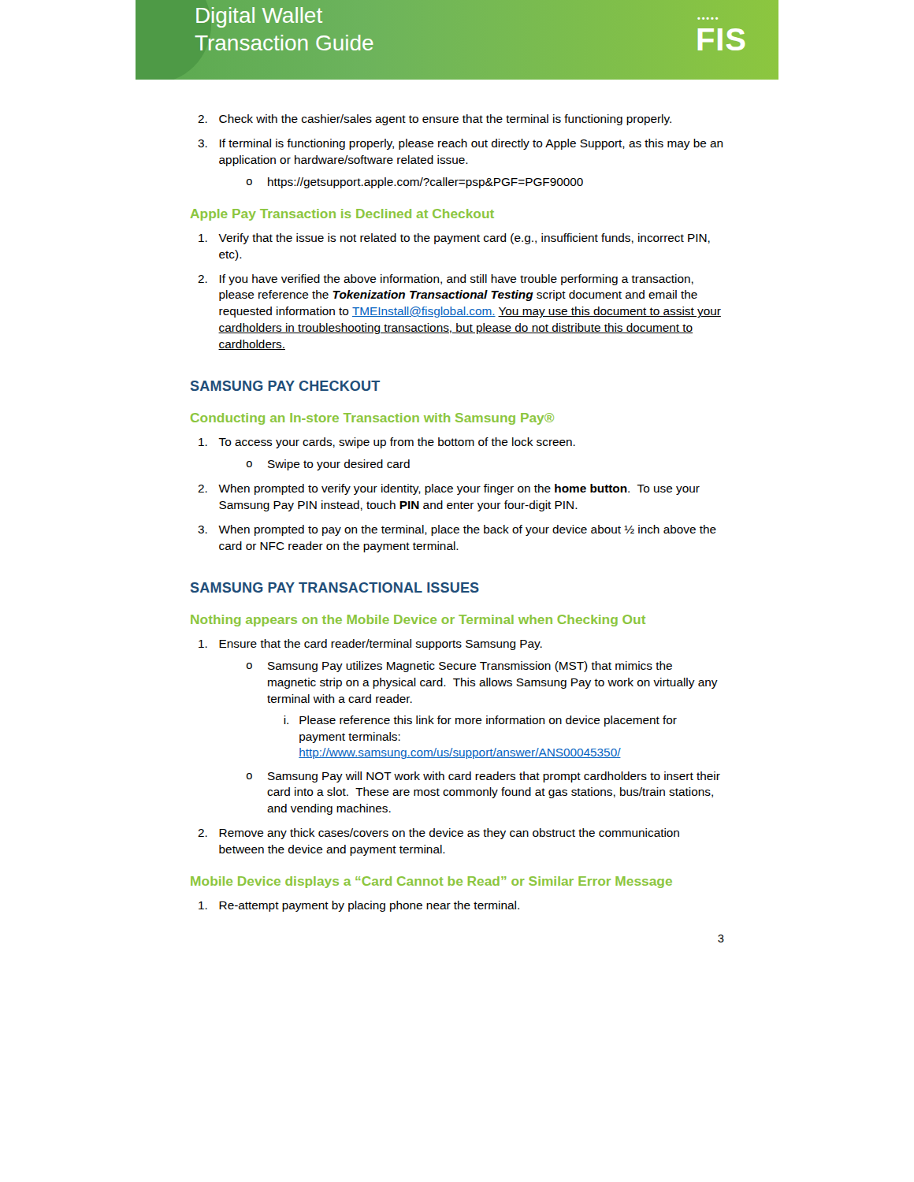Digital Wallet
Transaction Guide
•••••FIS
Check with the cashier/sales agent to ensure that the terminal is functioning properly.
If terminal is functioning properly, please reach out directly to Apple Support, as this may be an application or hardware/software related issue.
https://getsupport.apple.com/?caller=psp&PGF=PGF90000
Apple Pay Transaction is Declined at Checkout
Verify that the issue is not related to the payment card (e.g., insufficient funds, incorrect PIN, etc).
If you have verified the above information, and still have trouble performing a transaction, please reference the Tokenization Transactional Testing script document and email the requested information to TMEInstall@fisglobal.com. You may use this document to assist your cardholders in troubleshooting transactions, but please do not distribute this document to cardholders.
SAMSUNG PAY CHECKOUT
Conducting an In-store Transaction with Samsung Pay®
To access your cards, swipe up from the bottom of the lock screen.
Swipe to your desired card
When prompted to verify your identity, place your finger on the home button. To use your Samsung Pay PIN instead, touch PIN and enter your four-digit PIN.
When prompted to pay on the terminal, place the back of your device about ½ inch above the card or NFC reader on the payment terminal.
SAMSUNG PAY TRANSACTIONAL ISSUES
Nothing appears on the Mobile Device or Terminal when Checking Out
Ensure that the card reader/terminal supports Samsung Pay.
Samsung Pay utilizes Magnetic Secure Transmission (MST) that mimics the magnetic strip on a physical card. This allows Samsung Pay to work on virtually any terminal with a card reader.
Please reference this link for more information on device placement for payment terminals: http://www.samsung.com/us/support/answer/ANS00045350/
Samsung Pay will NOT work with card readers that prompt cardholders to insert their card into a slot. These are most commonly found at gas stations, bus/train stations, and vending machines.
Remove any thick cases/covers on the device as they can obstruct the communication between the device and payment terminal.
Mobile Device displays a “Card Cannot be Read” or Similar Error Message
Re-attempt payment by placing phone near the terminal.
3